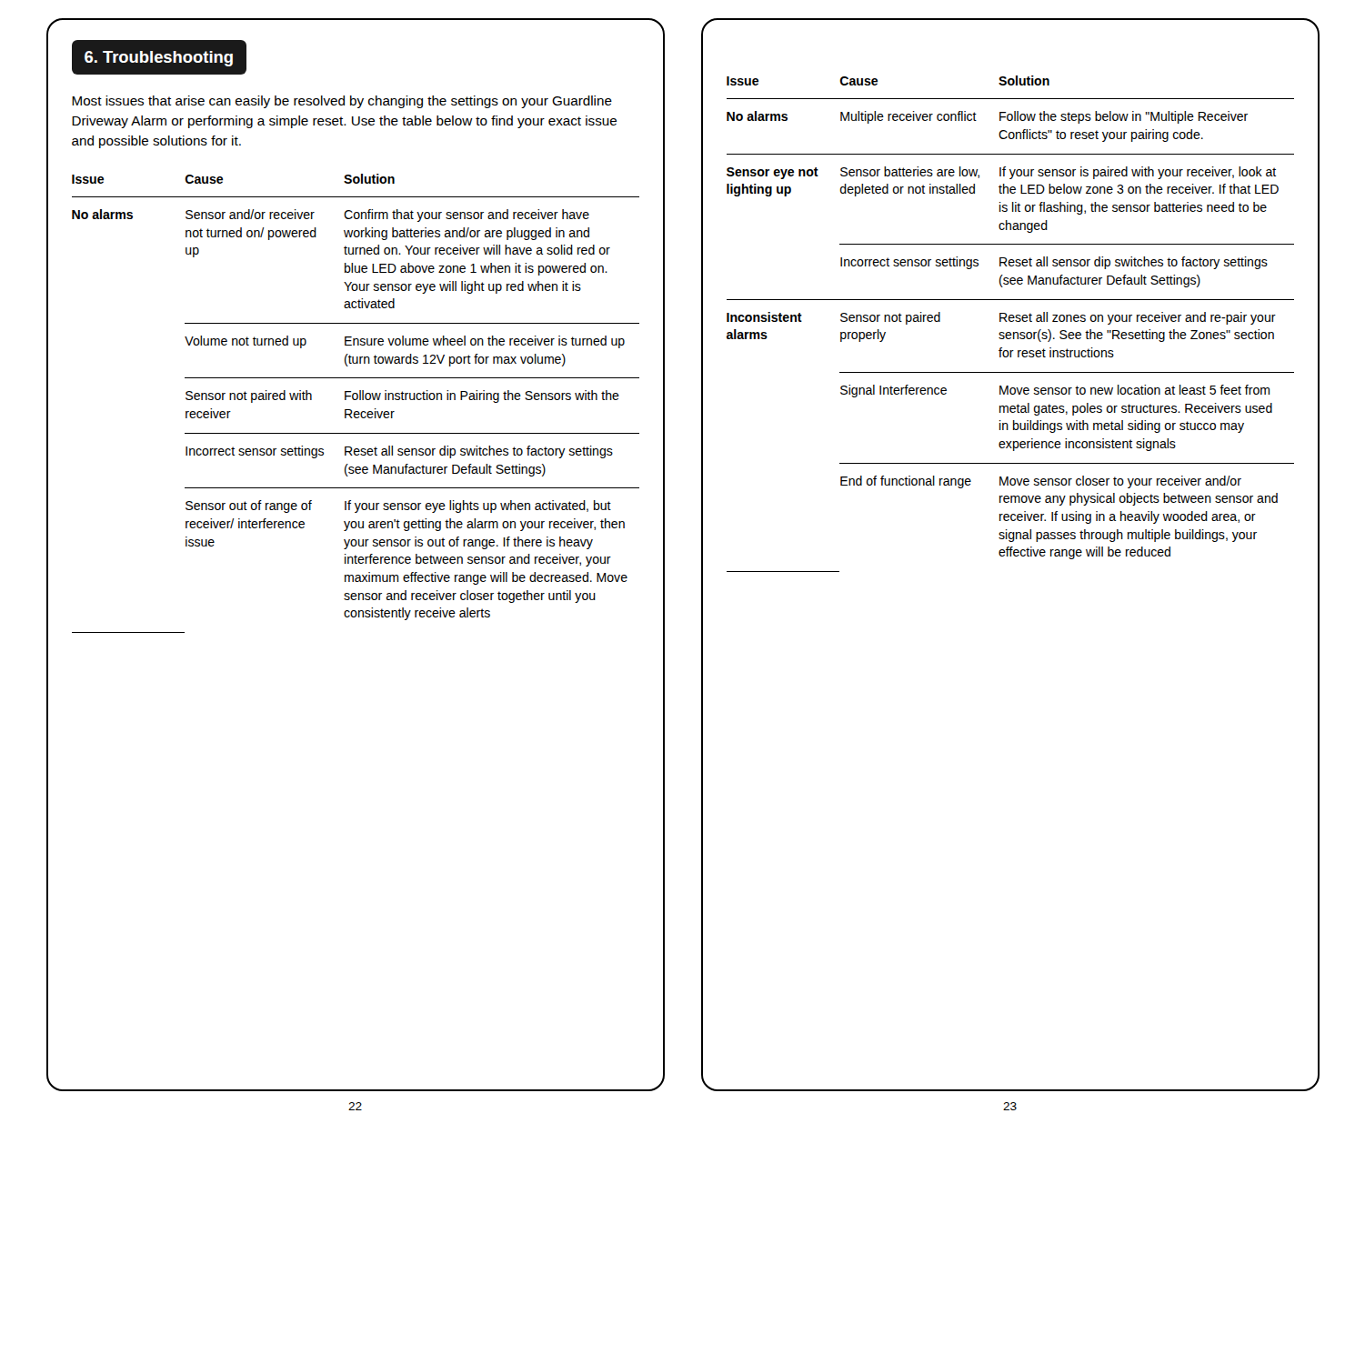6. Troubleshooting
Most issues that arise can easily be resolved by changing the settings on your Guardline Driveway Alarm or performing a simple reset. Use the table below to find your exact issue and possible solutions for it.
| Issue | Cause | Solution |
| --- | --- | --- |
| No alarms | Sensor and/or receiver not turned on/ powered up | Confirm that your sensor and receiver have working batteries and/or are plugged in and turned on. Your receiver will have a solid red or blue LED above zone 1 when it is powered on. Your sensor eye will light up red when it is activated |
| Volume not turned up | Ensure volume wheel on the receiver is turned up (turn towards 12V port for max volume) |
| Sensor not paired with receiver | Follow instruction in Pairing the Sensors with the Receiver |
| Incorrect sensor settings | Reset all sensor dip switches to factory settings (see Manufacturer Default Settings) |
| Sensor out of range of receiver/ interference issue | If your sensor eye lights up when activated, but you aren't getting the alarm on your receiver, then your sensor is out of range. If there is heavy interference between sensor and receiver, your maximum effective range will be decreased. Move sensor and receiver closer together until you consistently receive alerts |
22
| Issue | Cause | Solution |
| --- | --- | --- |
| No alarms | Multiple receiver conflict | Follow the steps below in "Multiple Receiver Conflicts" to reset your pairing code. |
| Sensor eye not lighting up | Sensor batteries are low, depleted or not installed | If your sensor is paired with your receiver, look at the LED below zone 3 on the receiver. If that LED is lit or flashing, the sensor batteries need to be changed |
| Incorrect sensor settings | Reset all sensor dip switches to factory settings (see Manufacturer Default Settings) |
| Inconsistent alarms | Sensor not paired properly | Reset all zones on your receiver and re-pair your sensor(s). See the "Resetting the Zones" section for reset instructions |
| Signal Interference | Move sensor to new location at least 5 feet from metal gates, poles or structures. Receivers used in buildings with metal siding or stucco may experience inconsistent signals |
| End of functional range | Move sensor closer to your receiver and/or remove any physical objects between sensor and receiver. If using in a heavily wooded area, or signal passes through multiple buildings, your effective range will be reduced |
23